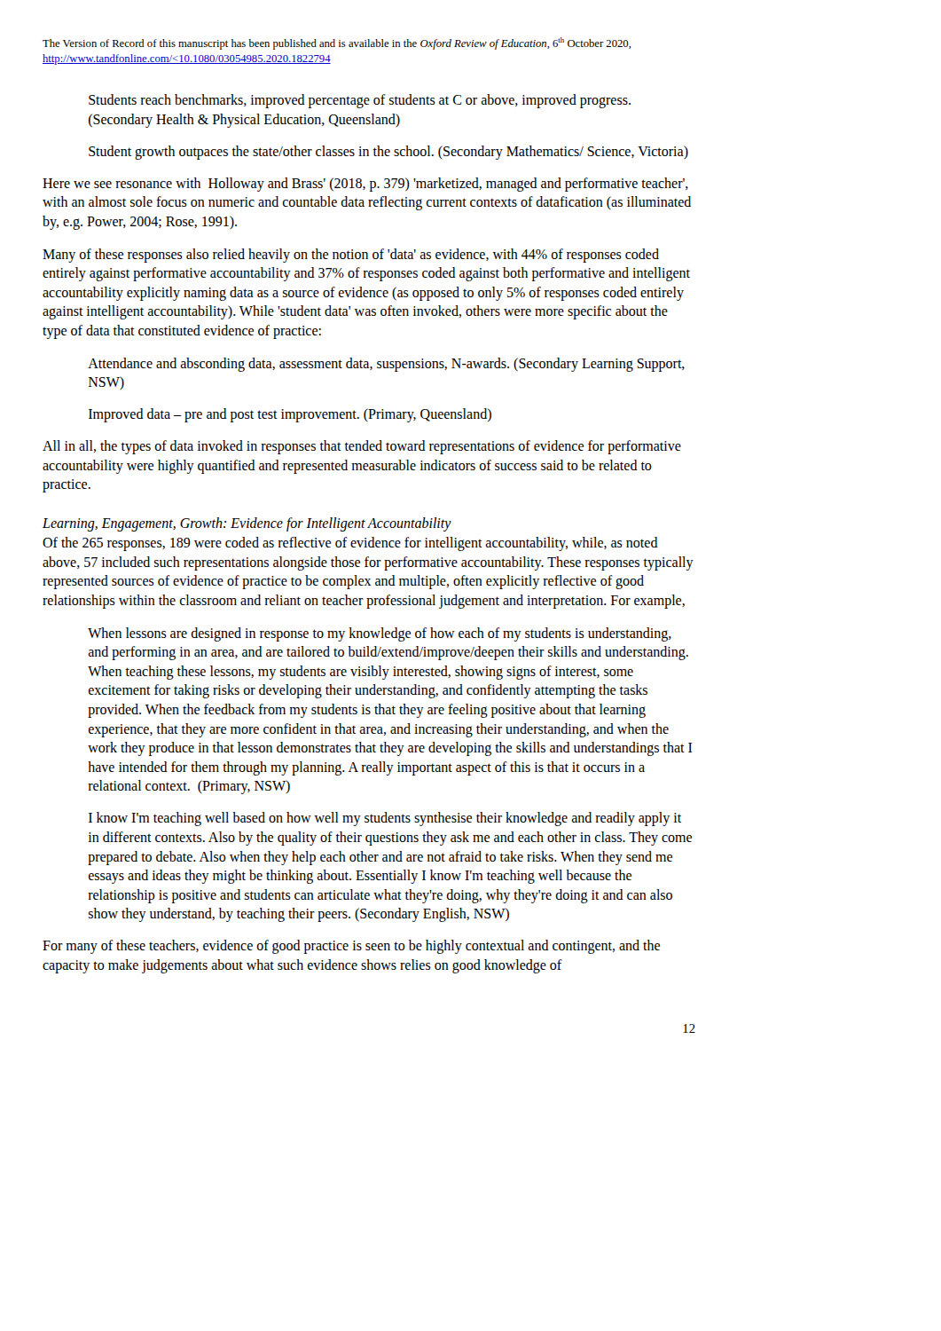The Version of Record of this manuscript has been published and is available in the Oxford Review of Education, 6th October 2020, http://www.tandfonline.com/<10.1080/03054985.2020.1822794
Students reach benchmarks, improved percentage of students at C or above, improved progress. (Secondary Health & Physical Education, Queensland)
Student growth outpaces the state/other classes in the school. (Secondary Mathematics/ Science, Victoria)
Here we see resonance with Holloway and Brass' (2018, p. 379) 'marketized, managed and performative teacher', with an almost sole focus on numeric and countable data reflecting current contexts of datafication (as illuminated by, e.g. Power, 2004; Rose, 1991).
Many of these responses also relied heavily on the notion of 'data' as evidence, with 44% of responses coded entirely against performative accountability and 37% of responses coded against both performative and intelligent accountability explicitly naming data as a source of evidence (as opposed to only 5% of responses coded entirely against intelligent accountability). While 'student data' was often invoked, others were more specific about the type of data that constituted evidence of practice:
Attendance and absconding data, assessment data, suspensions, N-awards. (Secondary Learning Support, NSW)
Improved data – pre and post test improvement. (Primary, Queensland)
All in all, the types of data invoked in responses that tended toward representations of evidence for performative accountability were highly quantified and represented measurable indicators of success said to be related to practice.
Learning, Engagement, Growth: Evidence for Intelligent Accountability
Of the 265 responses, 189 were coded as reflective of evidence for intelligent accountability, while, as noted above, 57 included such representations alongside those for performative accountability. These responses typically represented sources of evidence of practice to be complex and multiple, often explicitly reflective of good relationships within the classroom and reliant on teacher professional judgement and interpretation. For example,
When lessons are designed in response to my knowledge of how each of my students is understanding, and performing in an area, and are tailored to build/extend/improve/deepen their skills and understanding. When teaching these lessons, my students are visibly interested, showing signs of interest, some excitement for taking risks or developing their understanding, and confidently attempting the tasks provided. When the feedback from my students is that they are feeling positive about that learning experience, that they are more confident in that area, and increasing their understanding, and when the work they produce in that lesson demonstrates that they are developing the skills and understandings that I have intended for them through my planning. A really important aspect of this is that it occurs in a relational context. (Primary, NSW)
I know I'm teaching well based on how well my students synthesise their knowledge and readily apply it in different contexts. Also by the quality of their questions they ask me and each other in class. They come prepared to debate. Also when they help each other and are not afraid to take risks. When they send me essays and ideas they might be thinking about. Essentially I know I'm teaching well because the relationship is positive and students can articulate what they're doing, why they're doing it and can also show they understand, by teaching their peers. (Secondary English, NSW)
For many of these teachers, evidence of good practice is seen to be highly contextual and contingent, and the capacity to make judgements about what such evidence shows relies on good knowledge of
12